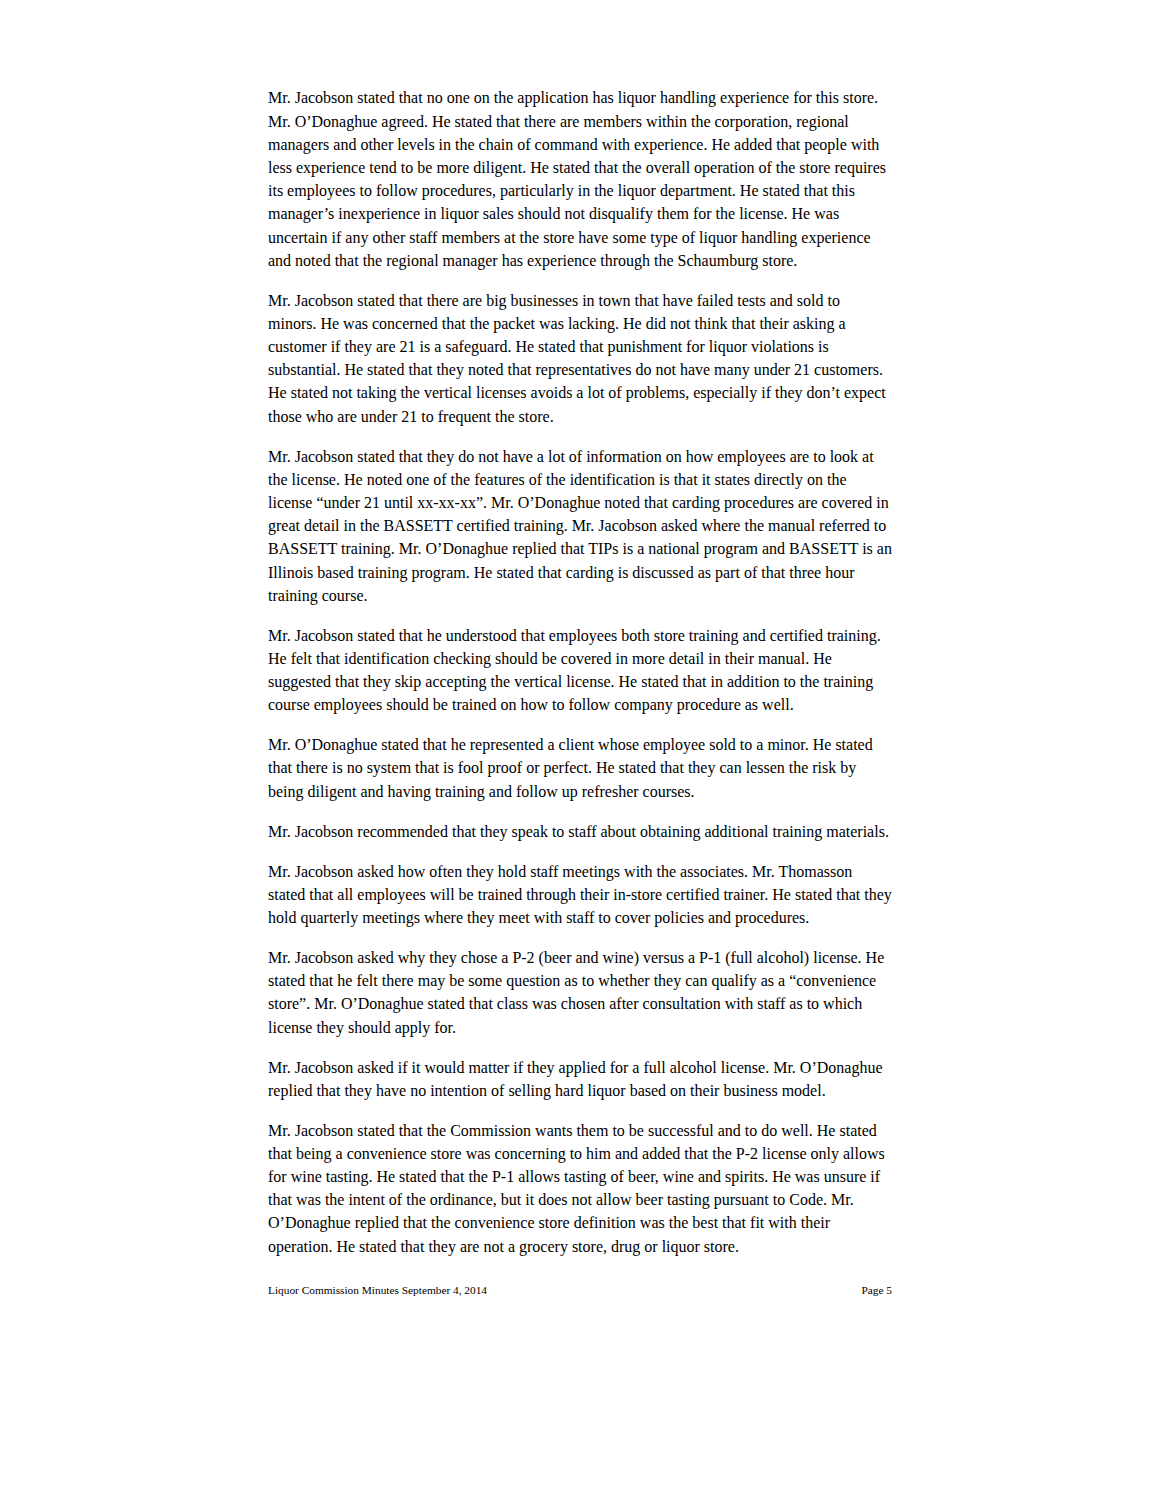Mr. Jacobson stated that no one on the application has liquor handling experience for this store. Mr. O’Donaghue agreed. He stated that there are members within the corporation, regional managers and other levels in the chain of command with experience. He added that people with less experience tend to be more diligent. He stated that the overall operation of the store requires its employees to follow procedures, particularly in the liquor department. He stated that this manager’s inexperience in liquor sales should not disqualify them for the license. He was uncertain if any other staff members at the store have some type of liquor handling experience and noted that the regional manager has experience through the Schaumburg store.
Mr. Jacobson stated that there are big businesses in town that have failed tests and sold to minors. He was concerned that the packet was lacking. He did not think that their asking a customer if they are 21 is a safeguard. He stated that punishment for liquor violations is substantial. He stated that they noted that representatives do not have many under 21 customers. He stated not taking the vertical licenses avoids a lot of problems, especially if they don’t expect those who are under 21 to frequent the store.
Mr. Jacobson stated that they do not have a lot of information on how employees are to look at the license. He noted one of the features of the identification is that it states directly on the license “under 21 until xx-xx-xx”. Mr. O’Donaghue noted that carding procedures are covered in great detail in the BASSETT certified training. Mr. Jacobson asked where the manual referred to BASSETT training. Mr. O’Donaghue replied that TIPs is a national program and BASSETT is an Illinois based training program. He stated that carding is discussed as part of that three hour training course.
Mr. Jacobson stated that he understood that employees both store training and certified training. He felt that identification checking should be covered in more detail in their manual. He suggested that they skip accepting the vertical license. He stated that in addition to the training course employees should be trained on how to follow company procedure as well.
Mr. O’Donaghue stated that he represented a client whose employee sold to a minor. He stated that there is no system that is fool proof or perfect. He stated that they can lessen the risk by being diligent and having training and follow up refresher courses.
Mr. Jacobson recommended that they speak to staff about obtaining additional training materials.
Mr. Jacobson asked how often they hold staff meetings with the associates. Mr. Thomasson stated that all employees will be trained through their in-store certified trainer. He stated that they hold quarterly meetings where they meet with staff to cover policies and procedures.
Mr. Jacobson asked why they chose a P-2 (beer and wine) versus a P-1 (full alcohol) license. He stated that he felt there may be some question as to whether they can qualify as a “convenience store”. Mr. O’Donaghue stated that class was chosen after consultation with staff as to which license they should apply for.
Mr. Jacobson asked if it would matter if they applied for a full alcohol license. Mr. O’Donaghue replied that they have no intention of selling hard liquor based on their business model.
Mr. Jacobson stated that the Commission wants them to be successful and to do well. He stated that being a convenience store was concerning to him and added that the P-2 license only allows for wine tasting. He stated that the P-1 allows tasting of beer, wine and spirits. He was unsure if that was the intent of the ordinance, but it does not allow beer tasting pursuant to Code. Mr. O’Donaghue replied that the convenience store definition was the best that fit with their operation. He stated that they are not a grocery store, drug or liquor store.
Liquor Commission Minutes September 4, 2014 Page 5